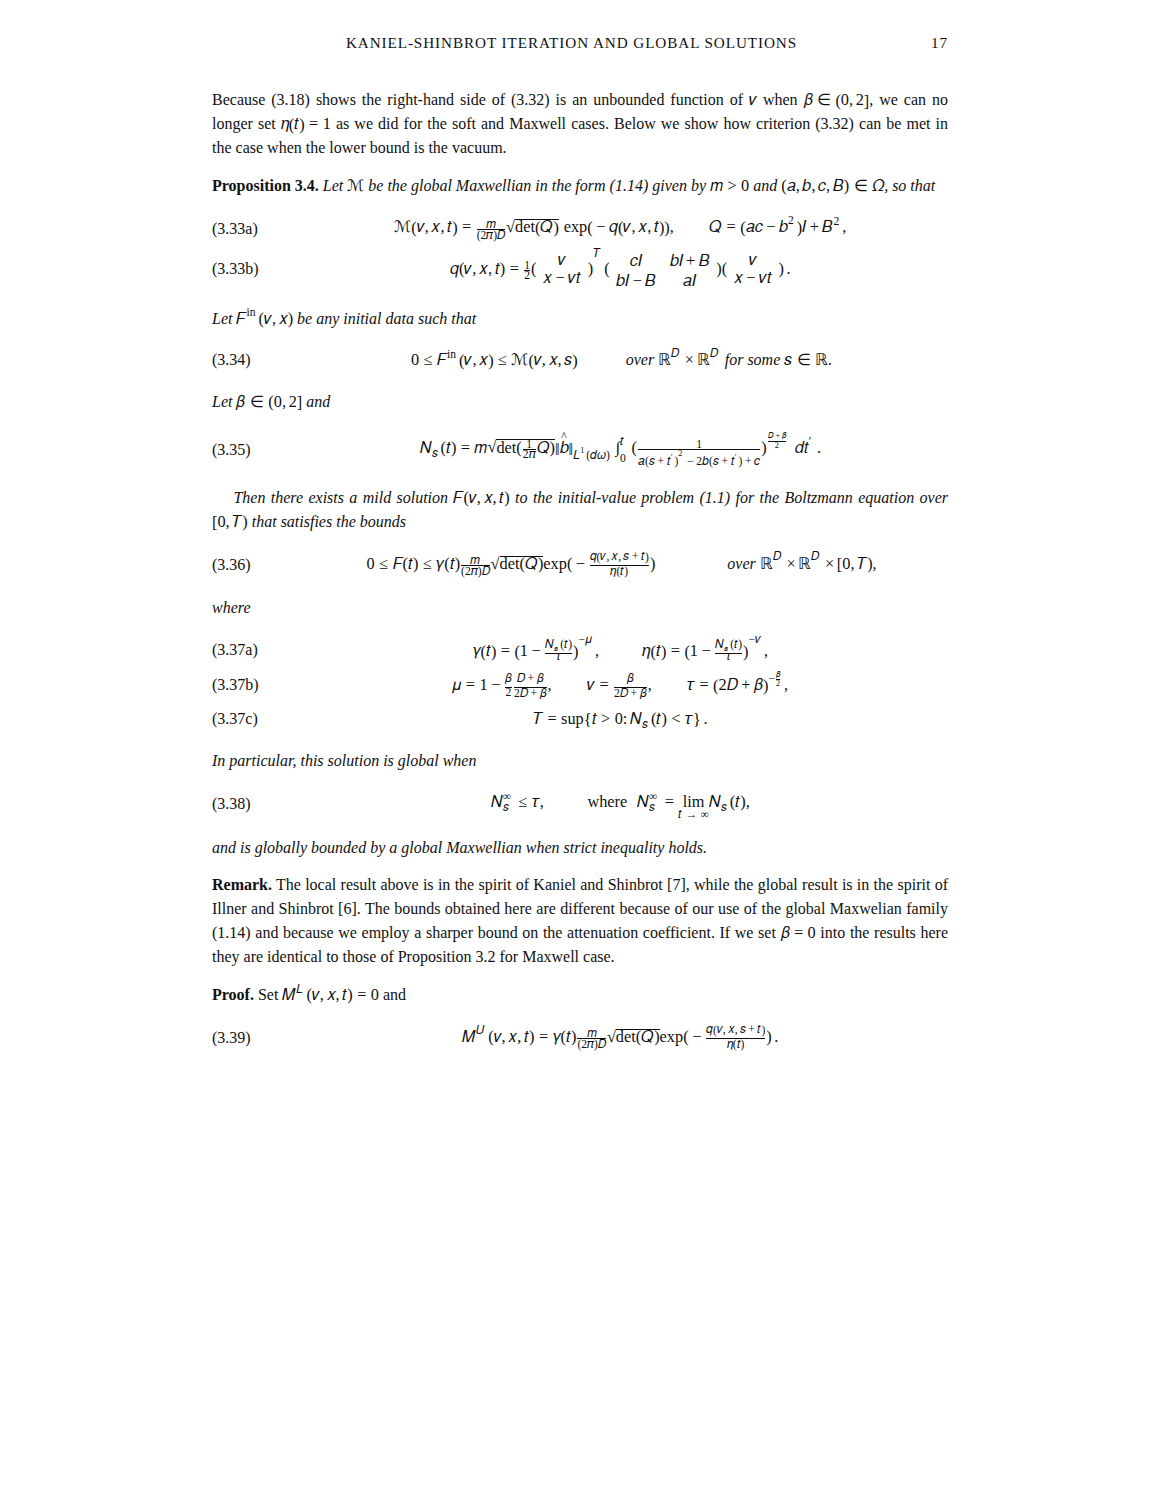KANIEL-SHINBROT ITERATION AND GLOBAL SOLUTIONS 17
Because (3.18) shows the right-hand side of (3.32) is an unbounded function of v when β∈(0,2], we can no longer set η(t)=1 as we did for the soft and Maxwell cases. Below we show how criterion (3.32) can be met in the case when the lower bound is the vacuum.
Proposition 3.4. Let ℳ be the global Maxwellian in the form (1.14) given by m>0 and (a,b,c,B)∈Ω, so that
(3.33a) ℳ(v,x,t) = m(2π)D det(Q) exp(−q(v,x,t)) , Q=(ac−b2)I+B2,
(3.33b) q(v,x,t) = 12 (vx−vt) T ( cIbI+B bI−BaI ) (vx−vt) .
Let Fin(v,x) be any initial data such that
(3.34) 0≤Fin(v,x) ≤ ℳ(v,x,s) over ℝD×ℝD for some s∈ℝ.
Let β∈(0,2] and
(3.35) Ns(t) = m det(12πQ) ‖b^‖ L1(dω) ∫0t ( 1 a(s+t′)2−2b(s+t′)+c ) D+β2 dt′ .
Then there exists a mild solution F(v,x,t) to the initial-value problem (1.1) for the Boltzmann equation over [0,T) that satisfies the bounds
(3.36) 0≤F(t)≤ γ(t) m(2π)D det(Q) exp ( − q(v,x,s+t) η(t) ) over ℝD×ℝD×[0,T),
where
(3.37a) γ(t)= (1−Ns(t)τ) −μ , η(t)= (1−Ns(t)τ) −ν ,
(3.37b) μ=1− β2 D+β2D+β , ν=β2D+β , τ= (2D+β) −β2 ,
(3.37c) T=sup{t>0:Ns(t)<τ}.
In particular, this solution is global when
(3.38) Ns∞≤τ, where Ns∞= limt→∞ Ns(t),
and is globally bounded by a global Maxwellian when strict inequality holds.
Remark. The local result above is in the spirit of Kaniel and Shinbrot [7], while the global result is in the spirit of Illner and Shinbrot [6]. The bounds obtained here are different because of our use of the global Maxwelian family (1.14) and because we employ a sharper bound on the attenuation coefficient. If we set β=0 into the results here they are identical to those of Proposition 3.2 for Maxwell case.
Proof. Set ML(v,x,t)=0 and
(3.39) MU(v,x,t) = γ(t) m(2π)D det(Q) exp ( − q(v,x,s+t) η(t) ) .